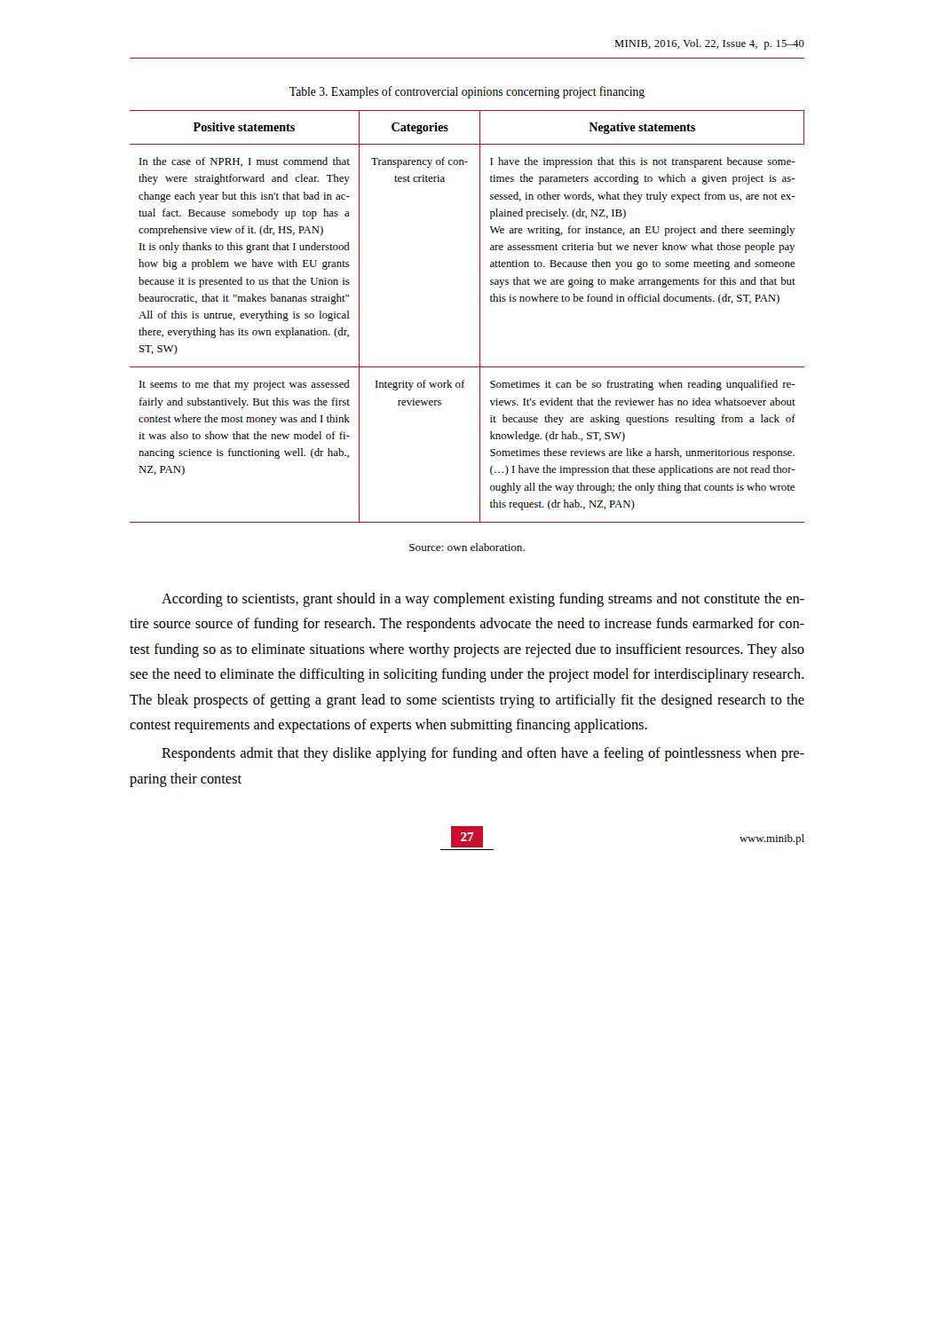MINIB, 2016, Vol. 22, Issue 4, p. 15–40
Table 3. Examples of controvercial opinions concerning project financing
| Positive statements | Categories | Negative statements |
| --- | --- | --- |
| In the case of NPRH, I must commend that they were straightforward and clear. They change each year but this isn't that bad in actual fact. Because somebody up top has a comprehensive view of it. (dr, HS, PAN) It is only thanks to this grant that I understood how big a problem we have with EU grants because it is presented to us that the Union is beaurocratic, that it "makes bananas straight" All of this is untrue, everything is so logical there, everything has its own explanation. (dr, ST, SW) | Transparency of contest criteria | I have the impression that this is not transparent because sometimes the parameters according to which a given project is assessed, in other words, what they truly expect from us, are not explained precisely. (dr, NZ, IB) We are writing, for instance, an EU project and there seemingly are assessment criteria but we never know what those people pay attention to. Because then you go to some meeting and someone says that we are going to make arrangements for this and that but this is nowhere to be found in official documents. (dr, ST, PAN) |
| It seems to me that my project was assessed fairly and substantively. But this was the first contest where the most money was and I think it was also to show that the new model of financing science is functioning well. (dr hab., NZ, PAN) | Integrity of work of reviewers | Sometimes it can be so frustrating when reading unqualified reviews. It's evident that the reviewer has no idea whatsoever about it because they are asking questions resulting from a lack of knowledge. (dr hab., ST, SW) Sometimes these reviews are like a harsh, unmeritorious response. (…) I have the impression that these applications are not read thoroughly all the way through; the only thing that counts is who wrote this request. (dr hab., NZ, PAN) |
Source: own elaboration.
According to scientists, grant should in a way complement existing funding streams and not constitute the entire source source of funding for research. The respondents advocate the need to increase funds earmarked for contest funding so as to eliminate situations where worthy projects are rejected due to insufficient resources. They also see the need to eliminate the difficulting in soliciting funding under the project model for interdisciplinary research. The bleak prospects of getting a grant lead to some scientists trying to artificially fit the designed research to the contest requirements and expectations of experts when submitting financing applications.
Respondents admit that they dislike applying for funding and often have a feeling of pointlessness when preparing their contest
27
www.minib.pl